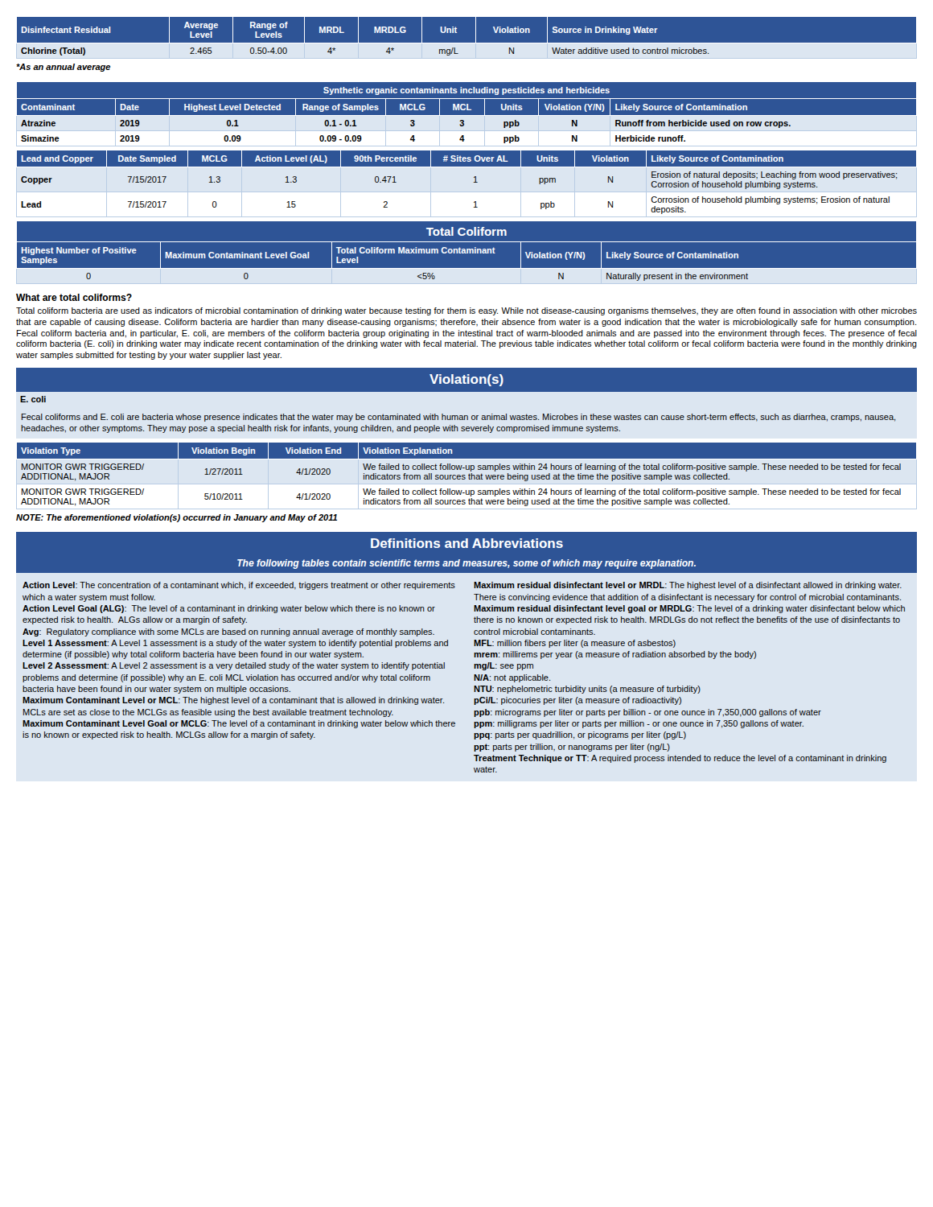| Disinfectant Residual | Average Level | Range of Levels | MRDL | MRDLG | Unit | Violation | Source in Drinking Water |
| --- | --- | --- | --- | --- | --- | --- | --- |
| Chlorine (Total) | 2.465 | 0.50-4.00 | 4* | 4* | mg/L | N | Water additive used to control microbes. |
*As an annual average
| Synthetic organic contaminants including pesticides and herbicides |
| --- |
| Contaminant | Date | Highest Level Detected | Range of Samples | MCLG | MCL | Units | Violation (Y/N) | Likely Source of Contamination |
| Atrazine | 2019 | 0.1 | 0.1 - 0.1 | 3 | 3 | ppb | N | Runoff from herbicide used on row crops. |
| Simazine | 2019 | 0.09 | 0.09 - 0.09 | 4 | 4 | ppb | N | Herbicide runoff. |
| Lead and Copper | Date Sampled | MCLG | Action Level (AL) | 90th Percentile | # Sites Over AL | Units | Violation | Likely Source of Contamination |
| --- | --- | --- | --- | --- | --- | --- | --- | --- |
| Copper | 7/15/2017 | 1.3 | 1.3 | 0.471 | 1 | ppm | N | Erosion of natural deposits; Leaching from wood preservatives; Corrosion of household plumbing systems. |
| Lead | 7/15/2017 | 0 | 15 | 2 | 1 | ppb | N | Corrosion of household plumbing systems; Erosion of natural deposits. |
| Total Coliform |
| --- |
| Highest Number of Positive Samples | Maximum Contaminant Level Goal | Total Coliform Maximum Contaminant Level | Violation (Y/N) | Likely Source of Contamination |
| 0 | 0 | <5% | N | Naturally present in the environment |
What are total coliforms?
Total coliform bacteria are used as indicators of microbial contamination of drinking water because testing for them is easy. While not disease-causing organisms themselves, they are often found in association with other microbes that are capable of causing disease. Coliform bacteria are hardier than many disease-causing organisms; therefore, their absence from water is a good indication that the water is microbiologically safe for human consumption. Fecal coliform bacteria and, in particular, E. coli, are members of the coliform bacteria group originating in the intestinal tract of warm-blooded animals and are passed into the environment through feces. The presence of fecal coliform bacteria (E. coli) in drinking water may indicate recent contamination of the drinking water with fecal material. The previous table indicates whether total coliform or fecal coliform bacteria were found in the monthly drinking water samples submitted for testing by your water supplier last year.
Violation(s)
E. coli
Fecal coliforms and E. coli are bacteria whose presence indicates that the water may be contaminated with human or animal wastes. Microbes in these wastes can cause short-term effects, such as diarrhea, cramps, nausea, headaches, or other symptoms. They may pose a special health risk for infants, young children, and people with severely compromised immune systems.
| Violation Type | Violation Begin | Violation End | Violation Explanation |
| --- | --- | --- | --- |
| MONITOR GWR TRIGGERED/ ADDITIONAL, MAJOR | 1/27/2011 | 4/1/2020 | We failed to collect follow-up samples within 24 hours of learning of the total coliform-positive sample. These needed to be tested for fecal indicators from all sources that were being used at the time the positive sample was collected. |
| MONITOR GWR TRIGGERED/ ADDITIONAL, MAJOR | 5/10/2011 | 4/1/2020 | We failed to collect follow-up samples within 24 hours of learning of the total coliform-positive sample. These needed to be tested for fecal indicators from all sources that were being used at the time the positive sample was collected. |
NOTE: The aforementioned violation(s) occurred in January and May of 2011
Definitions and Abbreviations
The following tables contain scientific terms and measures, some of which may require explanation.
Action Level: The concentration of a contaminant which, if exceeded, triggers treatment or other requirements which a water system must follow.
Action Level Goal (ALG): The level of a contaminant in drinking water below which there is no known or expected risk to health. ALGs allow or a margin of safety.
Avg: Regulatory compliance with some MCLs are based on running annual average of monthly samples.
Level 1 Assessment: A Level 1 assessment is a study of the water system to identify potential problems and determine (if possible) why total coliform bacteria have been found in our water system.
Level 2 Assessment: A Level 2 assessment is a very detailed study of the water system to identify potential problems and determine (if possible) why an E. coli MCL violation has occurred and/or why total coliform bacteria have been found in our water system on multiple occasions.
Maximum Contaminant Level or MCL: The highest level of a contaminant that is allowed in drinking water. MCLs are set as close to the MCLGs as feasible using the best available treatment technology.
Maximum Contaminant Level Goal or MCLG: The level of a contaminant in drinking water below which there is no known or expected risk to health. MCLGs allow for a margin of safety.
Maximum residual disinfectant level or MRDL: The highest level of a disinfectant allowed in drinking water. There is convincing evidence that addition of a disinfectant is necessary for control of microbial contaminants.
Maximum residual disinfectant level goal or MRDLG: The level of a drinking water disinfectant below which there is no known or expected risk to health. MRDLGs do not reflect the benefits of the use of disinfectants to control microbial contaminants.
MFL: million fibers per liter (a measure of asbestos)
mrem: millirems per year (a measure of radiation absorbed by the body)
mg/L: see ppm
N/A: not applicable.
NTU: nephelometric turbidity units (a measure of turbidity)
pCi/L: picocuries per liter (a measure of radioactivity)
ppb: micrograms per liter or parts per billion - or one ounce in 7,350,000 gallons of water
ppm: milligrams per liter or parts per million - or one ounce in 7,350 gallons of water.
ppq: parts per quadrillion, or picograms per liter (pg/L)
ppt: parts per trillion, or nanograms per liter (ng/L)
Treatment Technique or TT: A required process intended to reduce the level of a contaminant in drinking water.